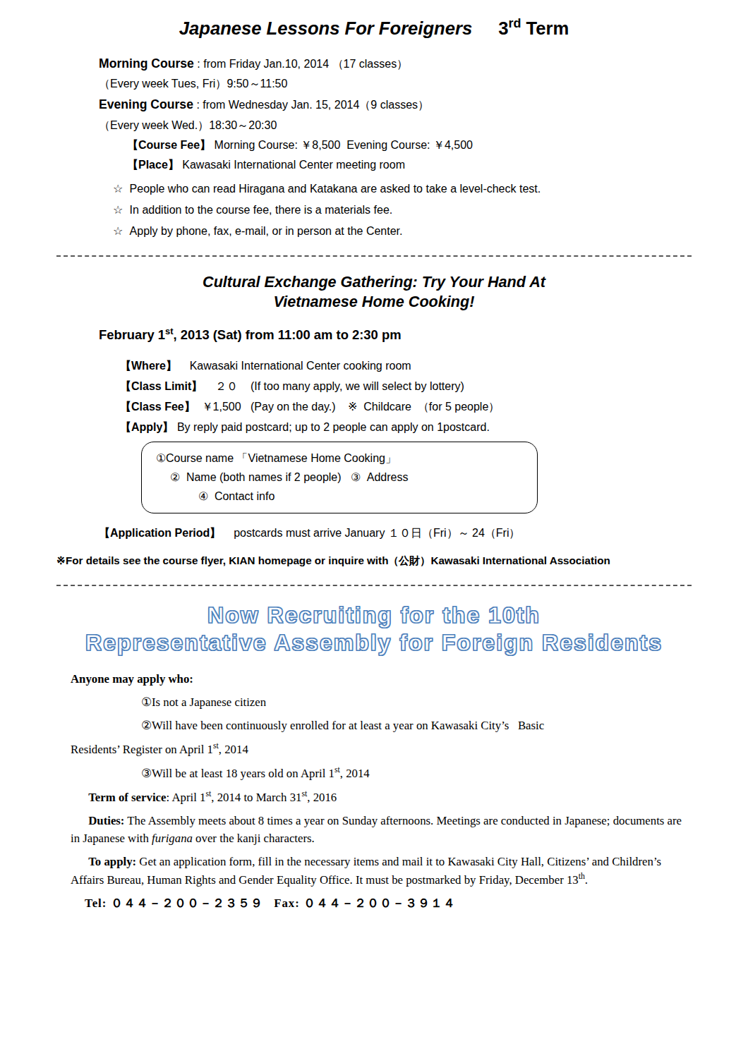Japanese Lessons For Foreigners 3rd Term
Morning Course : from Friday Jan.10, 2014 （17 classes）
（Every week Tues, Fri）9:50～11:50
Evening Course : from Wednesday Jan. 15, 2014（9 classes）
（Every week Wed.）18:30～20:30
【Course Fee】 Morning Course: ￥8,500 Evening Course: ￥4,500
【Place】 Kawasaki International Center meeting room
People who can read Hiragana and Katakana are asked to take a level-check test.
In addition to the course fee, there is a materials fee.
Apply by phone, fax, e-mail, or in person at the Center.
Cultural Exchange Gathering: Try Your Hand At
Vietnamese Home Cooking!
February 1st, 2013 (Sat) from 11:00 am to 2:30 pm
【Where】 Kawasaki International Center cooking room
【Class Limit】 ２０ (If too many apply, we will select by lottery)
【Class Fee】 ￥1,500 (Pay on the day.) ※ Childcare （for 5 people）
【Apply】 By reply paid postcard; up to 2 people can apply on 1postcard.
①Course name 「Vietnamese Home Cooking」
② Name (both names if 2 people) ③ Address
④ Contact info
【Application Period】 postcards must arrive January １０日（Fri）～ 24（Fri）
※For details see the course flyer, KIAN homepage or inquire with（公財）Kawasaki International Association
Now Recruiting for the 10th
Representative Assembly for Foreign Residents
Anyone may apply who:
①Is not a Japanese citizen
②Will have been continuously enrolled for at least a year on Kawasaki City’s Basic
Residents’ Register on April 1st, 2014
③Will be at least 18 years old on April 1st, 2014
Term of service: April 1st, 2014 to March 31st, 2016
Duties: The Assembly meets about 8 times a year on Sunday afternoons. Meetings are conducted in Japanese; documents are in Japanese with furigana over the kanji characters.
To apply: Get an application form, fill in the necessary items and mail it to Kawasaki City Hall, Citizens’ and Children’s Affairs Bureau, Human Rights and Gender Equality Office. It must be postmarked by Friday, December 13th.
Tel: ０４４－２００－２３５９ Fax: ０４４－２００－３９１４